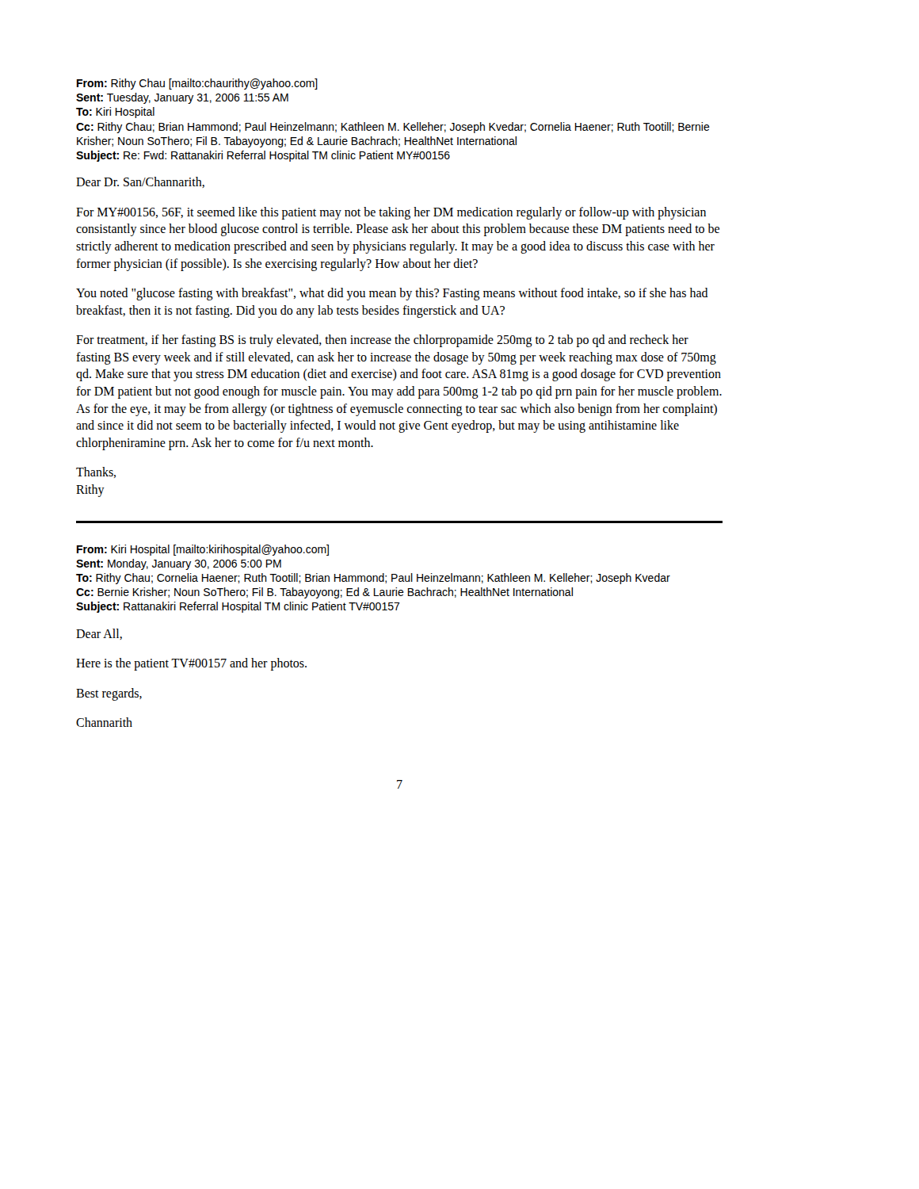From: Rithy Chau [mailto:chaurithy@yahoo.com]
Sent: Tuesday, January 31, 2006 11:55 AM
To: Kiri Hospital
Cc: Rithy Chau; Brian Hammond; Paul Heinzelmann; Kathleen M. Kelleher; Joseph Kvedar; Cornelia Haener; Ruth Tootill; Bernie Krisher; Noun SoThero; Fil B. Tabayoyong; Ed & Laurie Bachrach; HealthNet International
Subject: Re: Fwd: Rattanakiri Referral Hospital TM clinic Patient MY#00156
Dear Dr. San/Channarith,
For MY#00156, 56F, it seemed like this patient may not be taking her DM medication regularly or follow-up with physician consistantly since her blood glucose control is terrible. Please ask her about this problem because these DM patients need to be strictly adherent to medication prescribed and seen by physicians regularly. It may be a good idea to discuss this case with her former physician (if possible). Is she exercising regularly? How about her diet?
You noted "glucose fasting with breakfast", what did you mean by this? Fasting means without food intake, so if she has had breakfast, then it is not fasting. Did you do any lab tests besides fingerstick and UA?
For treatment, if her fasting BS is truly elevated, then increase the chlorpropamide 250mg to 2 tab po qd and recheck her fasting BS every week and if still elevated, can ask her to increase the dosage by 50mg per week reaching max dose of 750mg qd. Make sure that you stress DM education (diet and exercise) and foot care. ASA 81mg is a good dosage for CVD prevention for DM patient but not good enough for muscle pain. You may add para 500mg 1-2 tab po qid prn pain for her muscle problem. As for the eye, it may be from allergy (or tightness of eyemuscle connecting to tear sac which also benign from her complaint) and since it did not seem to be bacterially infected, I would not give Gent eyedrop, but may be using antihistamine like chlorpheniramine prn. Ask her to come for f/u next month.
Thanks,
Rithy
From: Kiri Hospital [mailto:kirihospital@yahoo.com]
Sent: Monday, January 30, 2006 5:00 PM
To: Rithy Chau; Cornelia Haener; Ruth Tootill; Brian Hammond; Paul Heinzelmann; Kathleen M. Kelleher; Joseph Kvedar
Cc: Bernie Krisher; Noun SoThero; Fil B. Tabayoyong; Ed & Laurie Bachrach; HealthNet International
Subject: Rattanakiri Referral Hospital TM clinic Patient TV#00157
Dear All,
Here is the patient TV#00157 and her photos.
Best regards,
Channarith
7